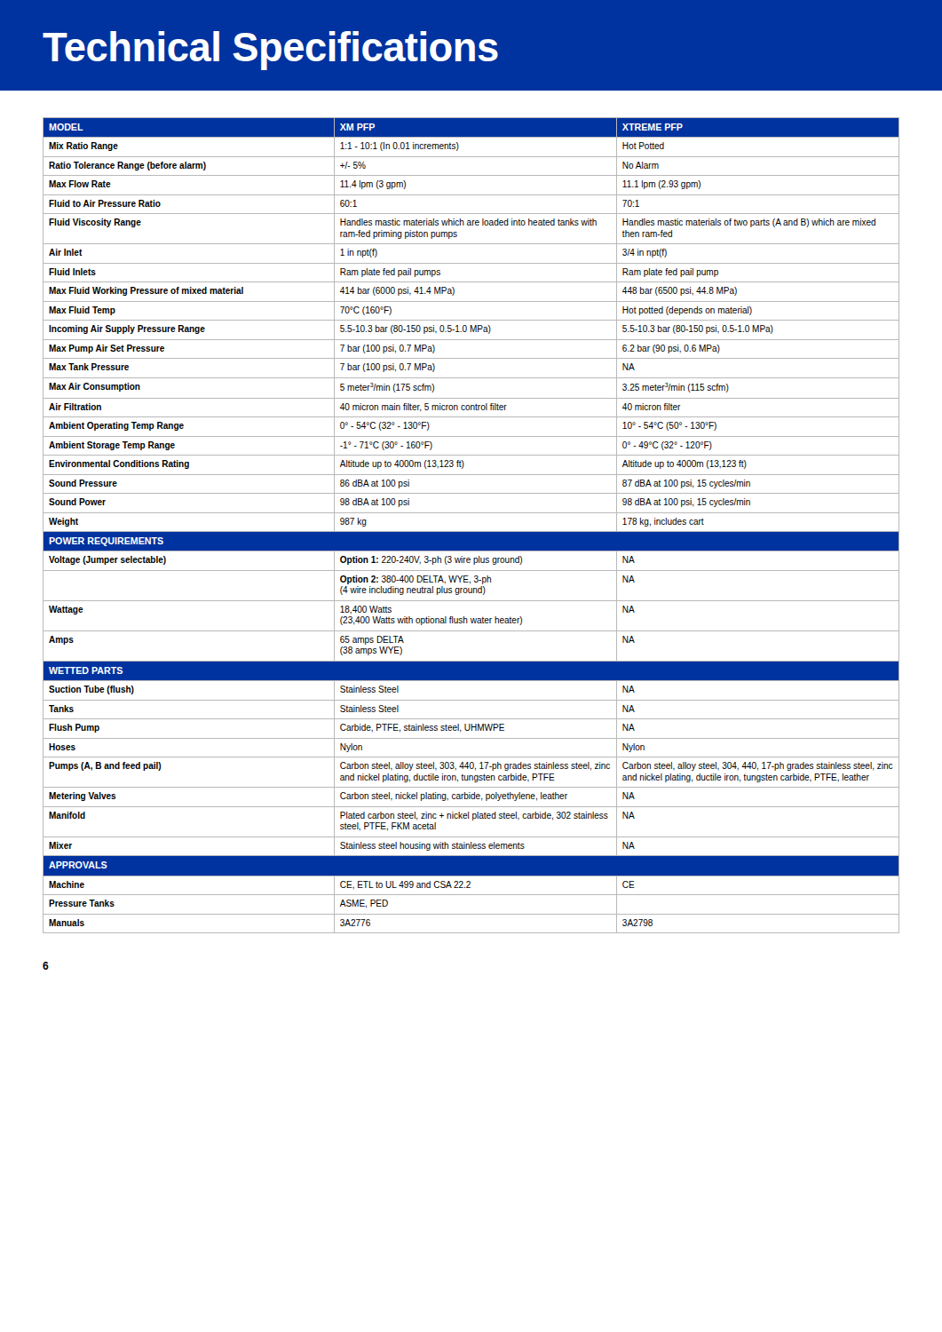Technical Specifications
| MODEL | XM PFP | XTREME PFP |
| --- | --- | --- |
| Mix Ratio Range | 1:1 - 10:1 (In 0.01 increments) | Hot Potted |
| Ratio Tolerance Range (before alarm) | +/- 5% | No Alarm |
| Max Flow Rate | 11.4 lpm (3 gpm) | 11.1 lpm (2.93 gpm) |
| Fluid to Air Pressure Ratio | 60:1 | 70:1 |
| Fluid Viscosity Range | Handles mastic materials which are loaded into heated tanks with ram-fed priming piston pumps | Handles mastic materials of two parts (A and B) which are mixed then ram-fed |
| Air Inlet | 1 in npt(f) | 3/4 in npt(f) |
| Fluid Inlets | Ram plate fed pail pumps | Ram plate fed pail pump |
| Max Fluid Working Pressure of mixed material | 414 bar (6000 psi, 41.4 MPa) | 448 bar (6500 psi, 44.8 MPa) |
| Max Fluid Temp | 70°C (160°F) | Hot potted (depends on material) |
| Incoming Air Supply Pressure Range | 5.5-10.3 bar (80-150 psi, 0.5-1.0 MPa) | 5.5-10.3 bar (80-150 psi, 0.5-1.0 MPa) |
| Max Pump Air Set Pressure | 7 bar (100 psi, 0.7 MPa) | 6.2 bar (90 psi, 0.6 MPa) |
| Max Tank Pressure | 7 bar (100 psi, 0.7 MPa) | NA |
| Max Air Consumption | 5 meter 3 /min (175 scfm) | 3.25 meter 3 /min (115 scfm) |
| Air Filtration | 40 micron main filter, 5 micron control filter | 40 micron filter |
| Ambient Operating Temp Range | 0° - 54°C (32° - 130°F) | 10° - 54°C (50° - 130°F) |
| Ambient Storage Temp Range | -1° - 71°C (30° - 160°F) | 0° - 49°C (32° - 120°F) |
| Environmental Conditions Rating | Altitude up to 4000m (13,123 ft) | Altitude up to 4000m (13,123 ft) |
| Sound Pressure | 86 dBA at 100 psi | 87 dBA at 100 psi, 15 cycles/min |
| Sound Power | 98 dBA at 100 psi | 98 dBA at 100 psi, 15 cycles/min |
| Weight | 987 kg | 178 kg, includes cart |
| POWER REQUIREMENTS |
| Voltage (Jumper selectable) | Option 1: 220-240V, 3-ph (3 wire plus ground) | NA |
| | Option 2: 380-400 DELTA, WYE, 3-ph (4 wire including neutral plus ground) | NA |
| Wattage | 18,400 Watts (23,400 Watts with optional flush water heater) | NA |
| Amps | 65 amps DELTA (38 amps WYE) | NA |
| WETTED PARTS |
| Suction Tube (flush) | Stainless Steel | NA |
| Tanks | Stainless Steel | NA |
| Flush Pump | Carbide, PTFE, stainless steel, UHMWPE | NA |
| Hoses | Nylon | Nylon |
| Pumps (A, B and feed pail) | Carbon steel, alloy steel, 303, 440, 17-ph grades stainless steel, zinc and nickel plating, ductile iron, tungsten carbide, PTFE | Carbon steel, alloy steel, 304, 440, 17-ph grades stainless steel, zinc and nickel plating, ductile iron, tungsten carbide, PTFE, leather |
| Metering Valves | Carbon steel, nickel plating, carbide, polyethylene, leather | NA |
| Manifold | Plated carbon steel, zinc + nickel plated steel, carbide, 302 stainless steel, PTFE, FKM acetal | NA |
| Mixer | Stainless steel housing with stainless elements | NA |
| APPROVALS |
| Machine | CE, ETL to UL 499 and CSA 22.2 | CE |
| Pressure Tanks | ASME, PED | |
| Manuals | 3A2776 | 3A2798 |
6